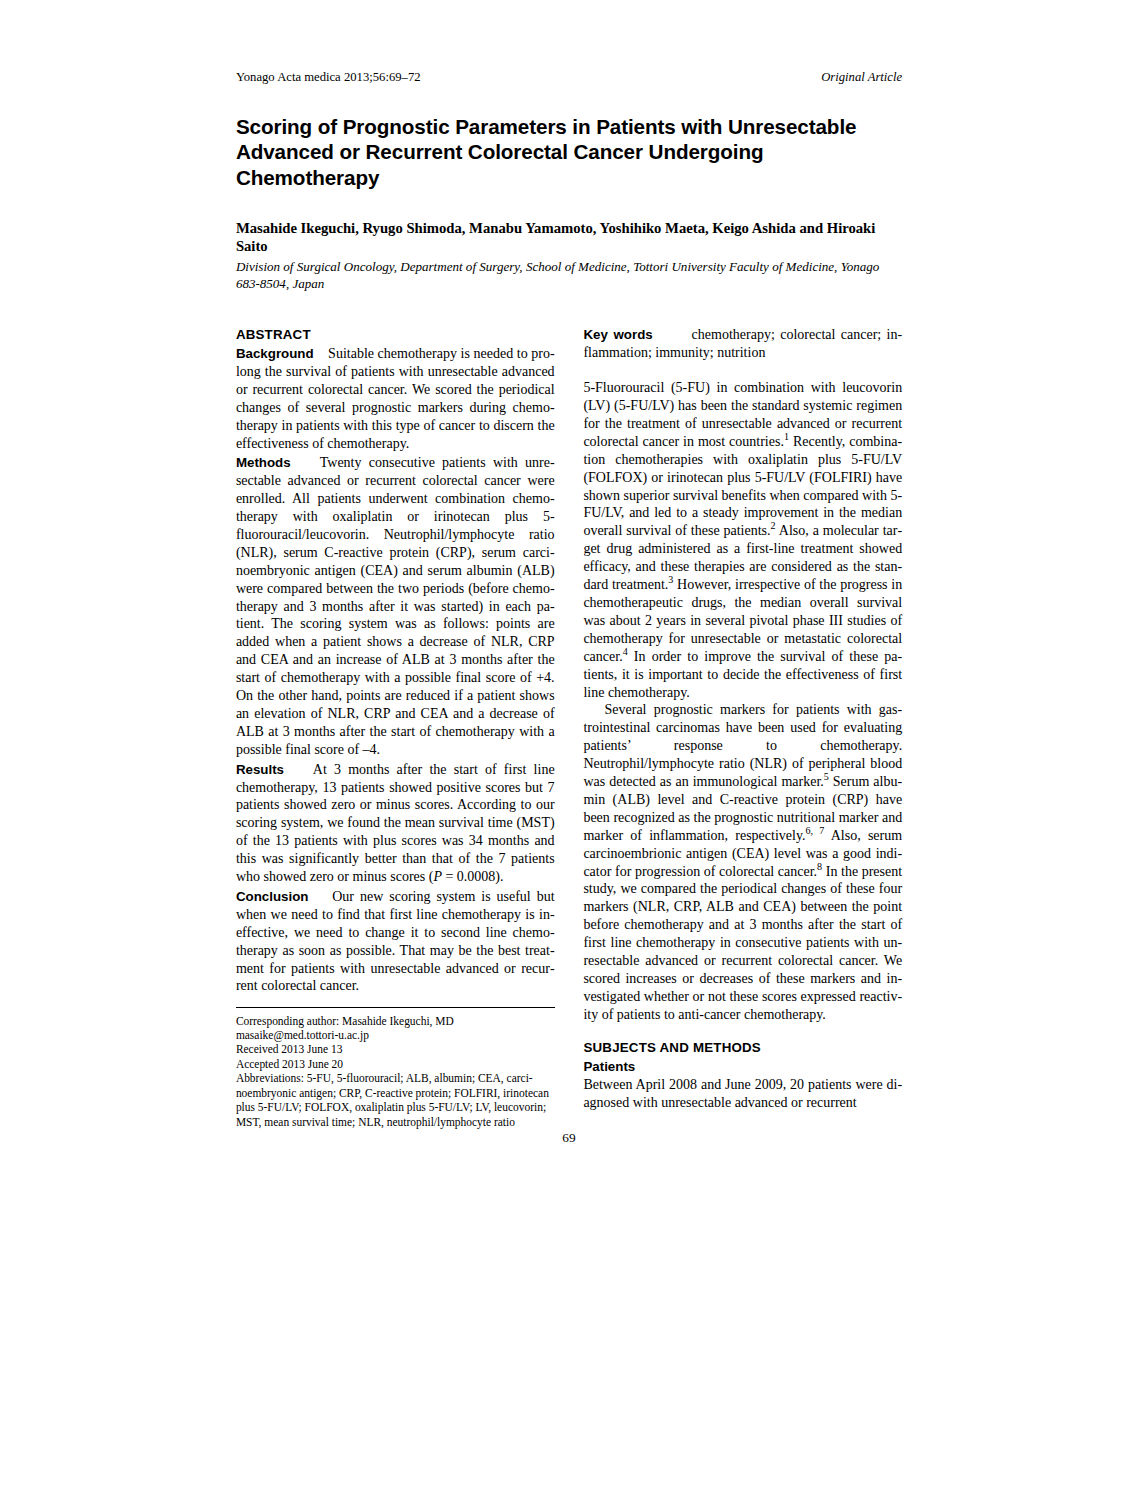Yonago Acta medica 2013;56:69–72
Original Article
Scoring of Prognostic Parameters in Patients with Unresectable Advanced or Recurrent Colorectal Cancer Undergoing Chemotherapy
Masahide Ikeguchi, Ryugo Shimoda, Manabu Yamamoto, Yoshihiko Maeta, Keigo Ashida and Hiroaki Saito
Division of Surgical Oncology, Department of Surgery, School of Medicine, Tottori University Faculty of Medicine, Yonago 683-8504, Japan
ABSTRACT
Background Suitable chemotherapy is needed to prolong the survival of patients with unresectable advanced or recurrent colorectal cancer. We scored the periodical changes of several prognostic markers during chemotherapy in patients with this type of cancer to discern the effectiveness of chemotherapy.
Methods Twenty consecutive patients with unresectable advanced or recurrent colorectal cancer were enrolled. All patients underwent combination chemotherapy with oxaliplatin or irinotecan plus 5-fluorouracil/leucovorin. Neutrophil/lymphocyte ratio (NLR), serum C-reactive protein (CRP), serum carcinoembryonic antigen (CEA) and serum albumin (ALB) were compared between the two periods (before chemotherapy and 3 months after it was started) in each patient. The scoring system was as follows: points are added when a patient shows a decrease of NLR, CRP and CEA and an increase of ALB at 3 months after the start of chemotherapy with a possible final score of +4. On the other hand, points are reduced if a patient shows an elevation of NLR, CRP and CEA and a decrease of ALB at 3 months after the start of chemotherapy with a possible final score of –4.
Results At 3 months after the start of first line chemotherapy, 13 patients showed positive scores but 7 patients showed zero or minus scores. According to our scoring system, we found the mean survival time (MST) of the 13 patients with plus scores was 34 months and this was significantly better than that of the 7 patients who showed zero or minus scores (P = 0.0008).
Conclusion Our new scoring system is useful but when we need to find that first line chemotherapy is ineffective, we need to change it to second line chemotherapy as soon as possible. That may be the best treatment for patients with unresectable advanced or recurrent colorectal cancer.
Corresponding author: Masahide Ikeguchi, MD
masaike@med.tottori-u.ac.jp
Received 2013 June 13
Accepted 2013 June 20
Abbreviations: 5-FU, 5-fluorouracil; ALB, albumin; CEA, carcinoembryonic antigen; CRP, C-reactive protein; FOLFIRI, irinotecan plus 5-FU/LV; FOLFOX, oxaliplatin plus 5-FU/LV; LV, leucovorin; MST, mean survival time; NLR, neutrophil/lymphocyte ratio
Key words chemotherapy; colorectal cancer; inflammation; immunity; nutrition
5-Fluorouracil (5-FU) in combination with leucovorin (LV) (5-FU/LV) has been the standard systemic regimen for the treatment of unresectable advanced or recurrent colorectal cancer in most countries.1 Recently, combination chemotherapies with oxaliplatin plus 5-FU/LV (FOLFOX) or irinotecan plus 5-FU/LV (FOLFIRI) have shown superior survival benefits when compared with 5-FU/LV, and led to a steady improvement in the median overall survival of these patients.2 Also, a molecular target drug administered as a first-line treatment showed efficacy, and these therapies are considered as the standard treatment.3 However, irrespective of the progress in chemotherapeutic drugs, the median overall survival was about 2 years in several pivotal phase III studies of chemotherapy for unresectable or metastatic colorectal cancer.4 In order to improve the survival of these patients, it is important to decide the effectiveness of first line chemotherapy.
Several prognostic markers for patients with gastrointestinal carcinomas have been used for evaluating patients’ response to chemotherapy. Neutrophil/lymphocyte ratio (NLR) of peripheral blood was detected as an immunological marker.5 Serum albumin (ALB) level and C-reactive protein (CRP) have been recognized as the prognostic nutritional marker and marker of inflammation, respectively.6, 7 Also, serum carcinoembrionic antigen (CEA) level was a good indicator for progression of colorectal cancer.8 In the present study, we compared the periodical changes of these four markers (NLR, CRP, ALB and CEA) between the point before chemotherapy and at 3 months after the start of first line chemotherapy in consecutive patients with unresectable advanced or recurrent colorectal cancer. We scored increases or decreases of these markers and investigated whether or not these scores expressed reactivity of patients to anti-cancer chemotherapy.
SUBJECTS AND METHODS
Patients
Between April 2008 and June 2009, 20 patients were diagnosed with unresectable advanced or recurrent
69